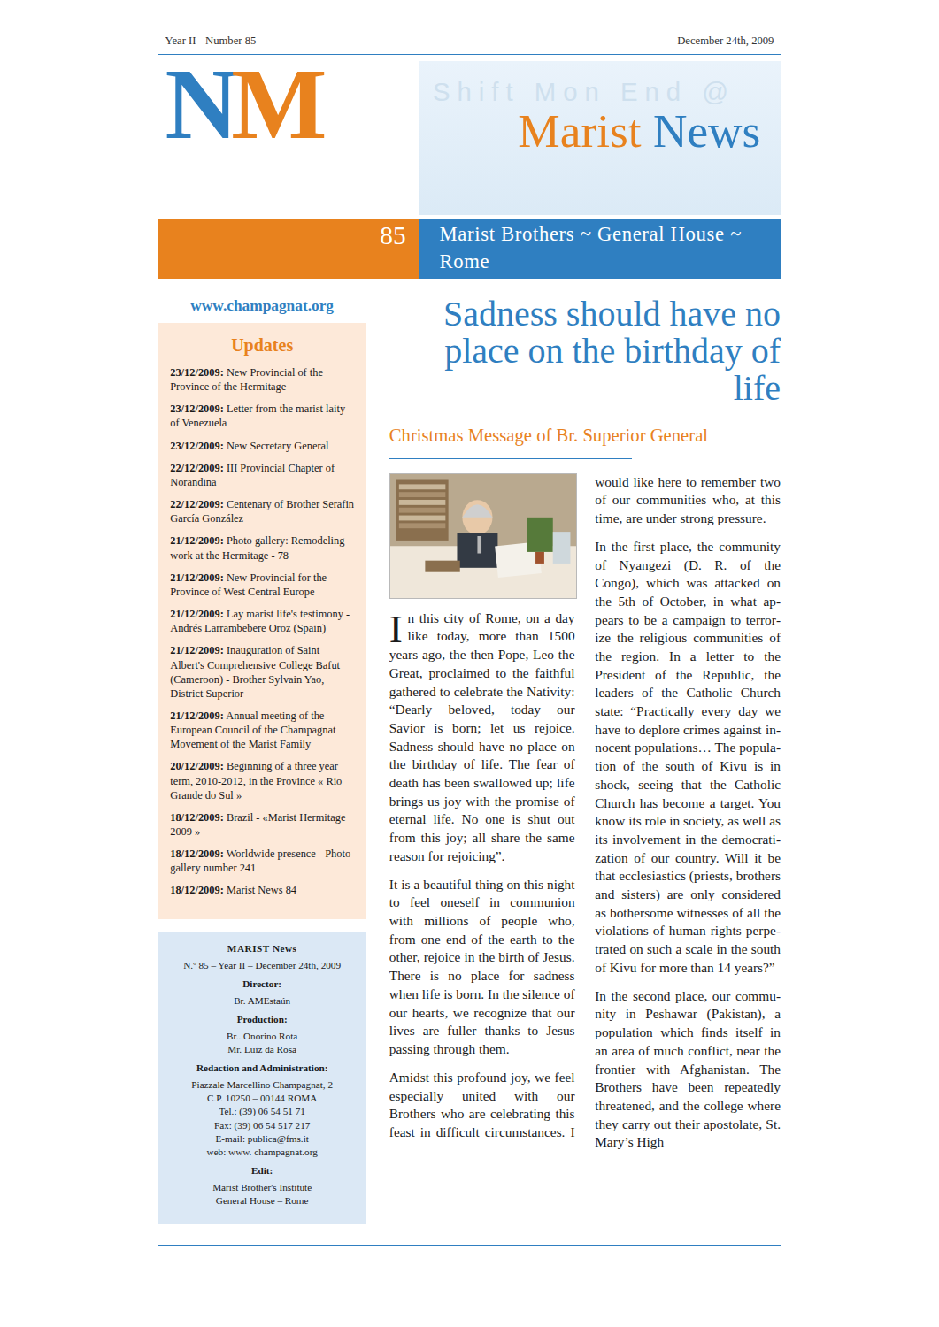Year II - Number 85 December 24th, 2009
NM
Marist News
85
Marist Brothers ~ General House ~ Rome
www.champagnat.org
Updates
23/12/2009: New Provincial of the Province of the Hermitage
23/12/2009: Letter from the marist laity of Venezuela
23/12/2009: New Secretary General
22/12/2009: III Provincial Chapter of Norandina
22/12/2009: Centenary of Brother Serafin García González
21/12/2009: Photo gallery: Remodeling work at the Hermitage - 78
21/12/2009: New Provincial for the Province of West Central Europe
21/12/2009: Lay marist life's testimony - Andrés Larrambebere Oroz (Spain)
21/12/2009: Inauguration of Saint Albert's Comprehensive College Bafut (Cameroon) - Brother Sylvain Yao, District Superior
21/12/2009: Annual meeting of the European Council of the Champagnat Movement of the Marist Family
20/12/2009: Beginning of a three year term, 2010-2012, in the Province « Rio Grande do Sul »
18/12/2009: Brazil - «Marist Hermitage 2009 »
18/12/2009: Worldwide presence - Photo gallery number 241
18/12/2009: Marist News 84
MARIST News
N.º 85 – Year II – December 24th, 2009
Director:
Br. AMEstaún
Production:
Br.. Onorino Rota
Mr. Luiz da Rosa
Redaction and Administration:
Piazzale Marcellino Champagnat, 2
C.P. 10250 – 00144 ROMA
Tel.: (39) 06 54 51 71
Fax: (39) 06 54 517 217
E-mail: publica@fms.it
web: www. champagnat.org
Edit:
Marist Brother's Institute
General House – Rome
Sadness should have no place on the birthday of life
Christmas Message of Br. Superior General
In this city of Rome, on a day like today, more than 1500 years ago, the then Pope, Leo the Great, proclaimed to the faithful gathered to celebrate the Nativity: “Dearly beloved, today our Savior is born; let us rejoice. Sadness should have no place on the birthday of life. The fear of death has been swallowed up; life brings us joy with the promise of eternal life. No one is shut out from this joy; all share the same reason for rejoicing”.
It is a beautiful thing on this night to feel oneself in communion with millions of people who, from one end of the earth to the other, rejoice in the birth of Jesus. There is no place for sadness when life is born. In the silence of our hearts, we recognize that our lives are fuller thanks to Jesus passing through them.
Amidst this profound joy, we feel especially united with our Brothers who are celebrating this feast in difficult circumstances. I would like here to remember two of our communities who, at this time, are under strong pressure.
In the first place, the community of Nyangezi (D. R. of the Congo), which was attacked on the 5th of October, in what appears to be a campaign to terrorize the religious communities of the region. In a letter to the President of the Republic, the leaders of the Catholic Church state: “Practically every day we have to deplore crimes against innocent populations… The population of the south of Kivu is in shock, seeing that the Catholic Church has become a target. You know its role in society, as well as its involvement in the democratization of our country. Will it be that ecclesiastics (priests, brothers and sisters) are only considered as bothersome witnesses of all the violations of human rights perpetrated on such a scale in the south of Kivu for more than 14 years?”
In the second place, our community in Peshawar (Pakistan), a population which finds itself in an area of much conflict, near the frontier with Afghanistan. The Brothers have been repeatedly threatened, and the college where they carry out their apostolate, St. Mary’s High